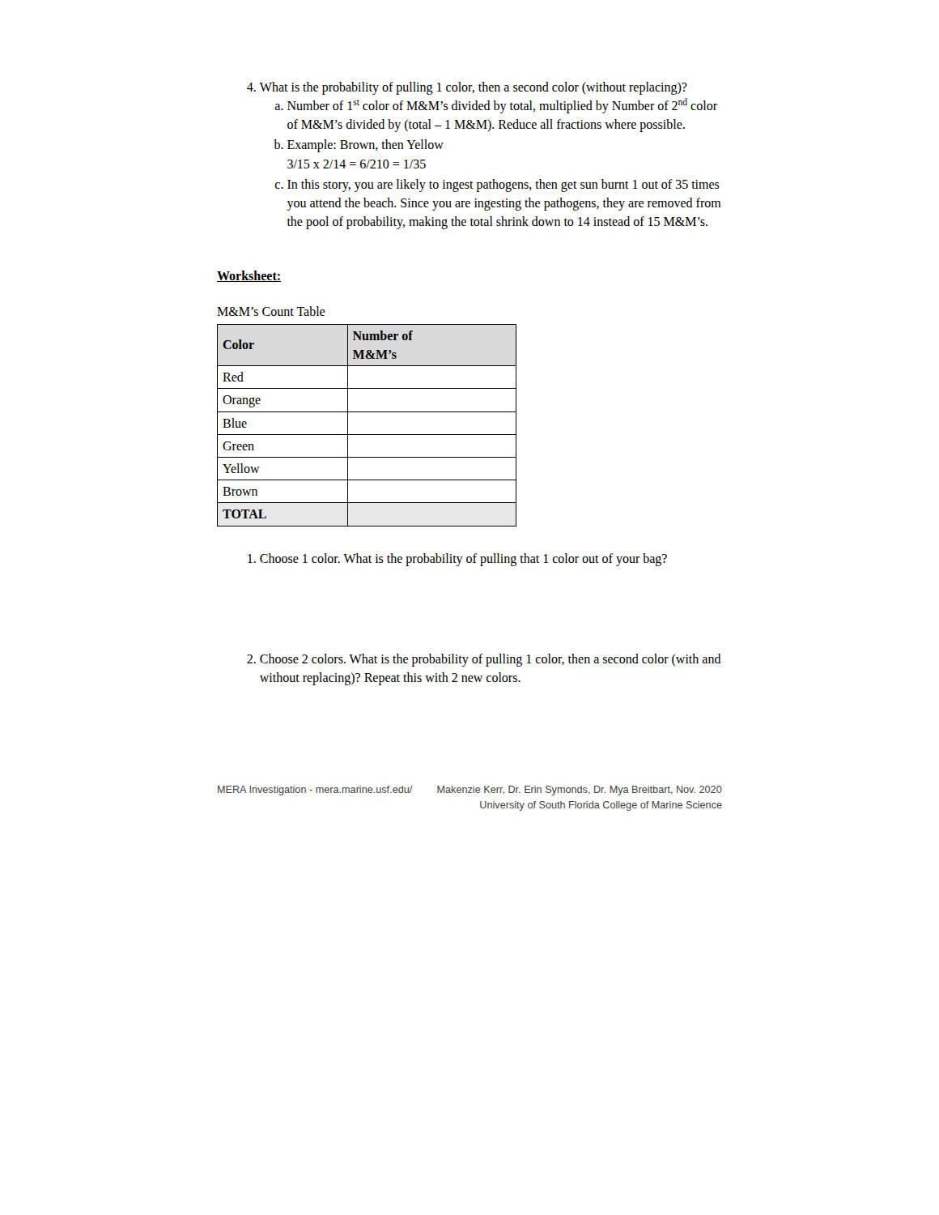What is the probability of pulling 1 color, then a second color (without replacing)?
Number of 1st color of M&M’s divided by total, multiplied by Number of 2nd color of M&M’s divided by (total – 1 M&M). Reduce all fractions where possible.
Example: Brown, then Yellow
3/15 x 2/14 = 6/210 = 1/35
In this story, you are likely to ingest pathogens, then get sun burnt 1 out of 35 times you attend the beach. Since you are ingesting the pathogens, they are removed from the pool of probability, making the total shrink down to 14 instead of 15 M&M’s.
Worksheet:
M&M’s Count Table
| Color | Number of M&M’s |
| --- | --- |
| Red | |
| Orange | |
| Blue | |
| Green | |
| Yellow | |
| Brown | |
| TOTAL | |
Choose 1 color. What is the probability of pulling that 1 color out of your bag?
Choose 2 colors. What is the probability of pulling 1 color, then a second color (with and without replacing)? Repeat this with 2 new colors.
MERA Investigation - mera.marine.usf.edu/
Makenzie Kerr, Dr. Erin Symonds, Dr. Mya Breitbart, Nov. 2020
University of South Florida College of Marine Science